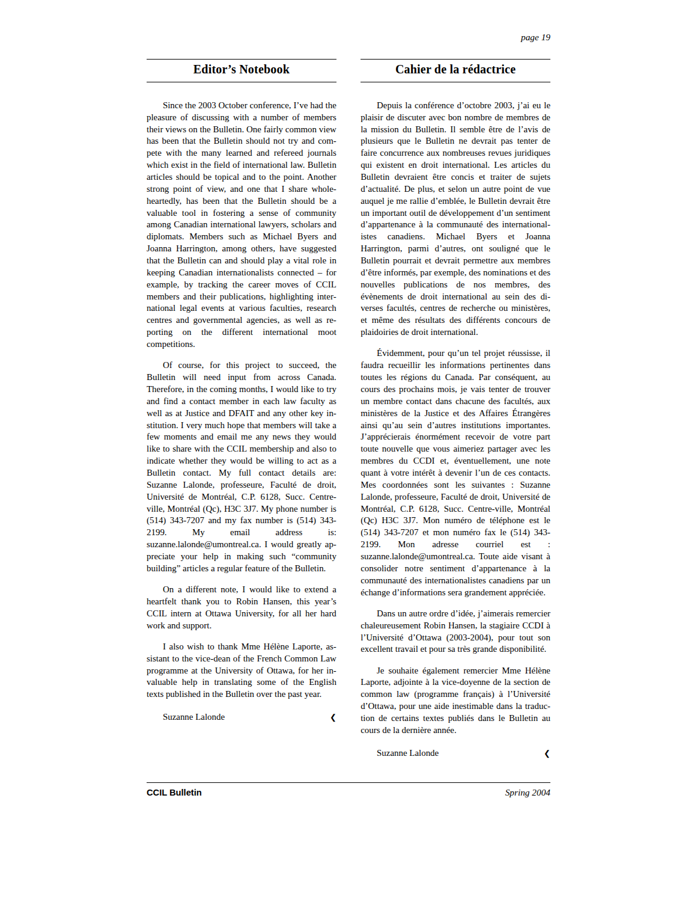page 19
Editor’s Notebook
Since the 2003 October conference, I’ve had the pleasure of discussing with a number of members their views on the Bulletin. One fairly common view has been that the Bulletin should not try and compete with the many learned and refereed journals which exist in the field of international law. Bulletin articles should be topical and to the point. Another strong point of view, and one that I share wholeheartedly, has been that the Bulletin should be a valuable tool in fostering a sense of community among Canadian international lawyers, scholars and diplomats. Members such as Michael Byers and Joanna Harrington, among others, have suggested that the Bulletin can and should play a vital role in keeping Canadian internationalists connected – for example, by tracking the career moves of CCIL members and their publications, highlighting international legal events at various faculties, research centres and governmental agencies, as well as reporting on the different international moot competitions.
Of course, for this project to succeed, the Bulletin will need input from across Canada. Therefore, in the coming months, I would like to try and find a contact member in each law faculty as well as at Justice and DFAIT and any other key institution. I very much hope that members will take a few moments and email me any news they would like to share with the CCIL membership and also to indicate whether they would be willing to act as a Bulletin contact. My full contact details are: Suzanne Lalonde, professeure, Faculté de droit, Université de Montréal, C.P. 6128, Succ. Centre-ville, Montréal (Qc), H3C 3J7. My phone number is (514) 343-7207 and my fax number is (514) 343-2199. My email address is: suzanne.lalonde@umontreal.ca. I would greatly appreciate your help in making such “community building” articles a regular feature of the Bulletin.
On a different note, I would like to extend a heartfelt thank you to Robin Hansen, this year’s CCIL intern at Ottawa University, for all her hard work and support.
I also wish to thank Mme Hélène Laporte, assistant to the vice-dean of the French Common Law programme at the University of Ottawa, for her invaluable help in translating some of the English texts published in the Bulletin over the past year.
Suzanne Lalonde ❮
Cahier de la rédactrice
Depuis la conférence d’octobre 2003, j’ai eu le plaisir de discuter avec bon nombre de membres de la mission du Bulletin. Il semble être de l’avis de plusieurs que le Bulletin ne devrait pas tenter de faire concurrence aux nombreuses revues juridiques qui existent en droit international. Les articles du Bulletin devraient être concis et traiter de sujets d’actualité. De plus, et selon un autre point de vue auquel je me rallie d’emblée, le Bulletin devrait être un important outil de développement d’un sentiment d’appartenance à la communauté des internationalistes canadiens. Michael Byers et Joanna Harrington, parmi d’autres, ont souligné que le Bulletin pourrait et devrait permettre aux membres d’être informés, par exemple, des nominations et des nouvelles publications de nos membres, des évènements de droit international au sein des diverses facultés, centres de recherche ou ministères, et même des résultats des différents concours de plaidoiries de droit international.
Évidemment, pour qu’un tel projet réussisse, il faudra recueillir les informations pertinentes dans toutes les régions du Canada. Par conséquent, au cours des prochains mois, je vais tenter de trouver un membre contact dans chacune des facultés, aux ministères de la Justice et des Affaires Étrangères ainsi qu’au sein d’autres institutions importantes. J’apprécierais énormément recevoir de votre part toute nouvelle que vous aimeriez partager avec les membres du CCDI et, éventuellement, une note quant à votre intérêt à devenir l’un de ces contacts. Mes coordonnées sont les suivantes : Suzanne Lalonde, professeure, Faculté de droit, Université de Montréal, C.P. 6128, Succ. Centre-ville, Montréal (Qc) H3C 3J7. Mon numéro de téléphone est le (514) 343-7207 et mon numéro fax le (514) 343-2199. Mon adresse courriel est : suzanne.lalonde@umontreal.ca. Toute aide visant à consolider notre sentiment d’appartenance à la communauté des internationalistes canadiens par un échange d’informations sera grandement appréciée.
Dans un autre ordre d’idée, j’aimerais remercier chaleureusement Robin Hansen, la stagiaire CCDI à l’Université d’Ottawa (2003-2004), pour tout son excellent travail et pour sa très grande disponibilité.
Je souhaite également remercier Mme Hélène Laporte, adjointe à la vice-doyenne de la section de common law (programme français) à l’Université d’Ottawa, pour une aide inestimable dans la traduction de certains textes publiés dans le Bulletin au cours de la dernière année.
Suzanne Lalonde ❮
CCIL Bulletin Spring 2004